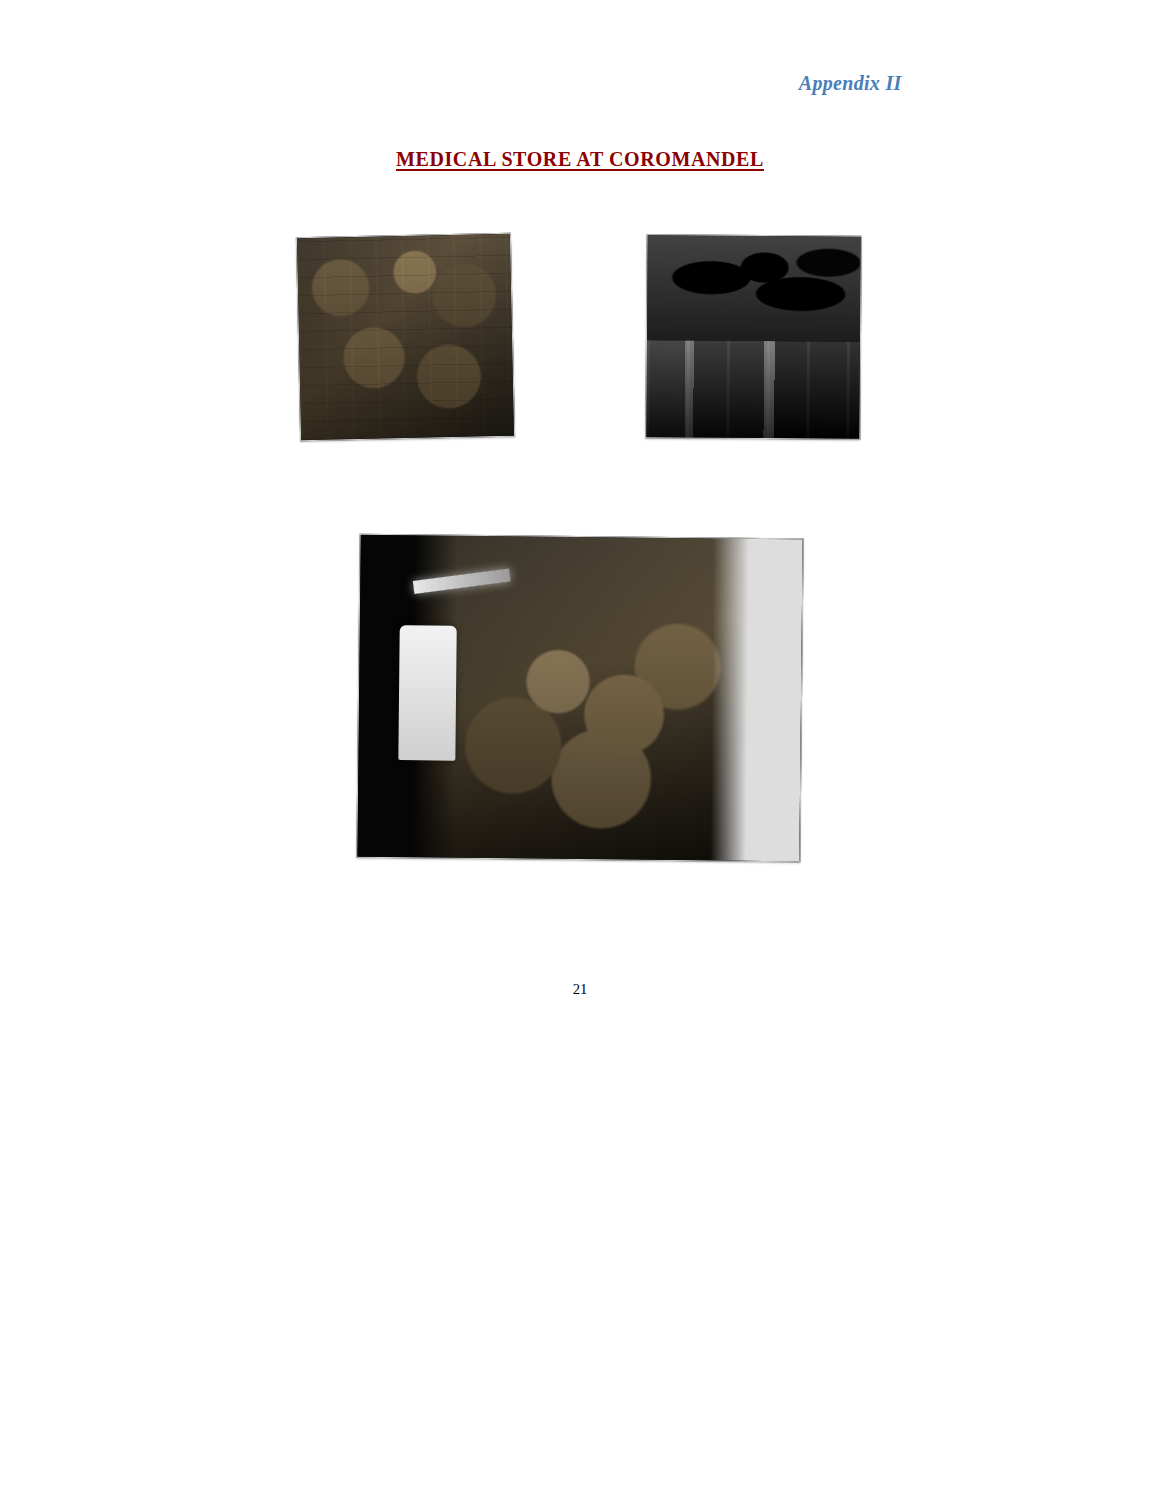Appendix II
MEDICAL STORE AT COROMANDEL
21